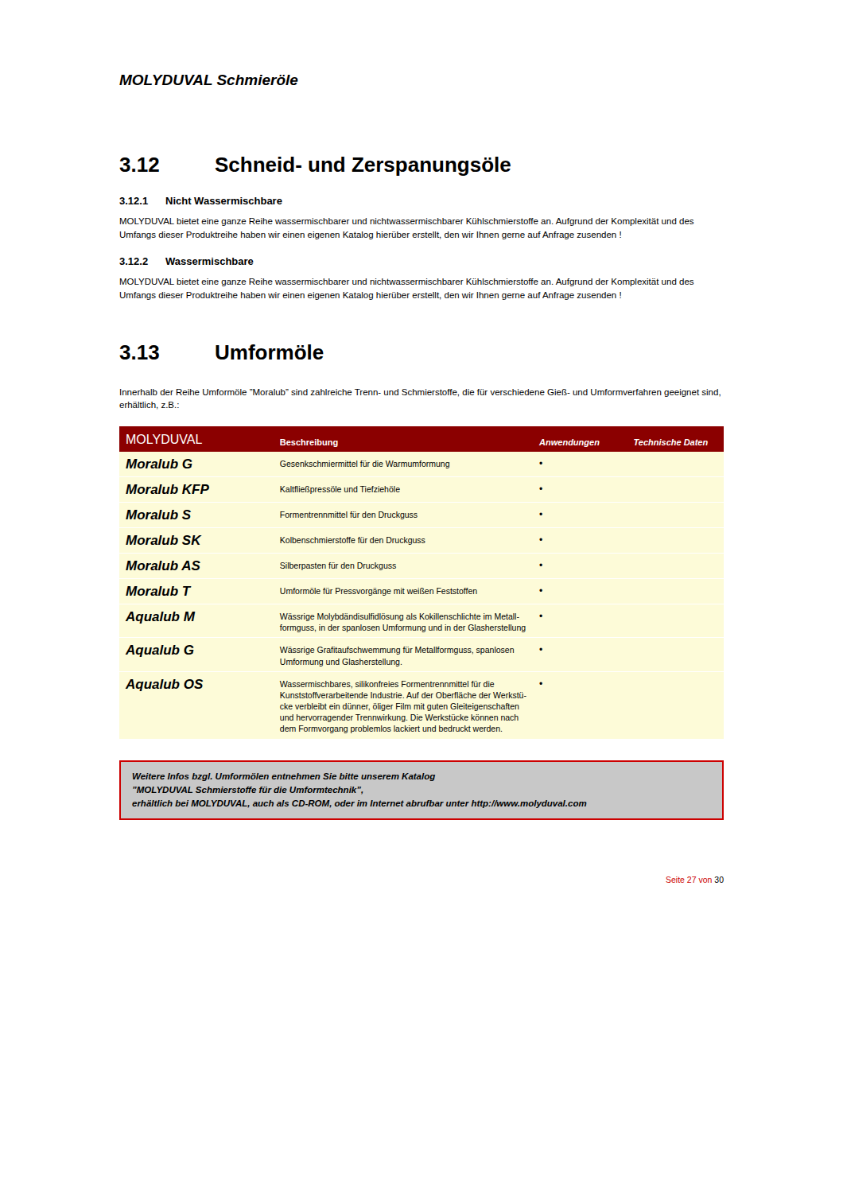MOLYDUVAL Schmieröle
3.12 Schneid- und Zerspanungsöle
3.12.1 Nicht Wassermischbare
MOLYDUVAL bietet eine ganze Reihe wassermischbarer und nichtwassermischbarer Kühlschmierstoffe an. Aufgrund der Komplexität und des Umfangs dieser Produktreihe haben wir einen eigenen Katalog hierüber erstellt, den wir Ihnen gerne auf Anfrage zusenden !
3.12.2 Wassermischbare
MOLYDUVAL bietet eine ganze Reihe wassermischbarer und nichtwassermischbarer Kühlschmierstoffe an. Aufgrund der Komplexität und des Umfangs dieser Produktreihe haben wir einen eigenen Katalog hierüber erstellt, den wir Ihnen gerne auf Anfrage zusenden !
3.13 Umformöle
Innerhalb der Reihe Umformöle ”Moralub” sind zahlreiche Trenn- und Schmierstoffe, die für verschiedene Gieß- und Umformverfahren geeignet sind, erhältlich, z.B.:
| MOLYDUVAL | Beschreibung | Anwendungen | Technische Daten |
| --- | --- | --- | --- |
| Moralub G | Gesenkschmiermittel für die Warmumformung | • | |
| Moralub KFP | Kaltfließpressöle und Tiefziehöle | • | |
| Moralub S | Formentrennmittel für den Druckguss | • | |
| Moralub SK | Kolbenschmierstoffe für den Druckguss | • | |
| Moralub AS | Silberpasten für den Druckguss | • | |
| Moralub T | Umformöle für Pressvorgänge mit weißen Feststoffen | • | |
| Aqualub M | Wässrige Molybdändisulfidlösung als Kokillenschlichte im Metall-formguss, in der spanlosen Umformung und in der Glasherstellung | • | |
| Aqualub G | Wässrige Grafitaufschwemmung für Metallformguss, spanlosen Umformung und Glasherstellung. | • | |
| Aqualub OS | Wassermischbares, silikonfreies Formentrennmittel für die Kunststoffverarbeitende Industrie. Auf der Oberfläche der Werkstü-cke verbleibt ein dünner, öliger Film mit guten Gleiteigenschaften und hervorragender Trennwirkung. Die Werkstücke können nach dem Formvorgang problemlos lackiert und bedruckt werden. | • | |
Weitere Infos bzgl. Umformölen entnehmen Sie bitte unserem Katalog
”MOLYDUVAL Schmierstoffe für die Umformtechnik”,
erhältlich bei MOLYDUVAL, auch als CD-ROM, oder im Internet abrufbar unter http://www.molyduval.com
Seite 27 von 30